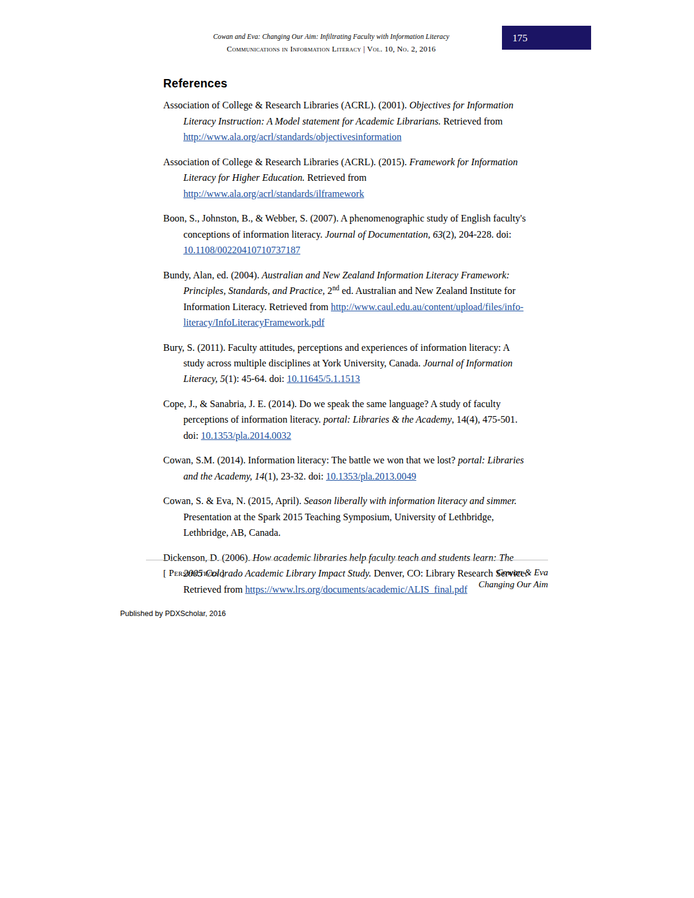Cowan and Eva: Changing Our Aim: Infiltrating Faculty with Information Literacy
Communications in Information Literacy | Vol. 10, No. 2, 2016
175
References
Association of College & Research Libraries (ACRL). (2001). Objectives for Information Literacy Instruction: A Model statement for Academic Librarians. Retrieved from http://www.ala.org/acrl/standards/objectivesinformation
Association of College & Research Libraries (ACRL). (2015). Framework for Information Literacy for Higher Education. Retrieved from http://www.ala.org/acrl/standards/ilframework
Boon, S., Johnston, B., & Webber, S. (2007). A phenomenographic study of English faculty's conceptions of information literacy. Journal of Documentation, 63(2), 204-228. doi: 10.1108/00220410710737187
Bundy, Alan, ed. (2004). Australian and New Zealand Information Literacy Framework: Principles, Standards, and Practice, 2nd ed. Australian and New Zealand Institute for Information Literacy. Retrieved from http://www.caul.edu.au/content/upload/files/info-literacy/InfoLiteracyFramework.pdf
Bury, S. (2011). Faculty attitudes, perceptions and experiences of information literacy: A study across multiple disciplines at York University, Canada. Journal of Information Literacy, 5(1): 45-64. doi: 10.11645/5.1.1513
Cope, J., & Sanabria, J. E. (2014). Do we speak the same language? A study of faculty perceptions of information literacy. portal: Libraries & the Academy, 14(4), 475-501. doi: 10.1353/pla.2014.0032
Cowan, S.M. (2014). Information literacy: The battle we won that we lost? portal: Libraries and the Academy, 14(1), 23-32. doi: 10.1353/pla.2013.0049
Cowan, S. & Eva, N. (2015, April). Season liberally with information literacy and simmer. Presentation at the Spark 2015 Teaching Symposium, University of Lethbridge, Lethbridge, AB, Canada.
Dickenson, D. (2006). How academic libraries help faculty teach and students learn: The 2005 Colorado Academic Library Impact Study. Denver, CO: Library Research Service. Retrieved from https://www.lrs.org/documents/academic/ALIS_final.pdf
[ Perspectives ]
Cowan & Eva
Changing Our Aim
Published by PDXScholar, 2016